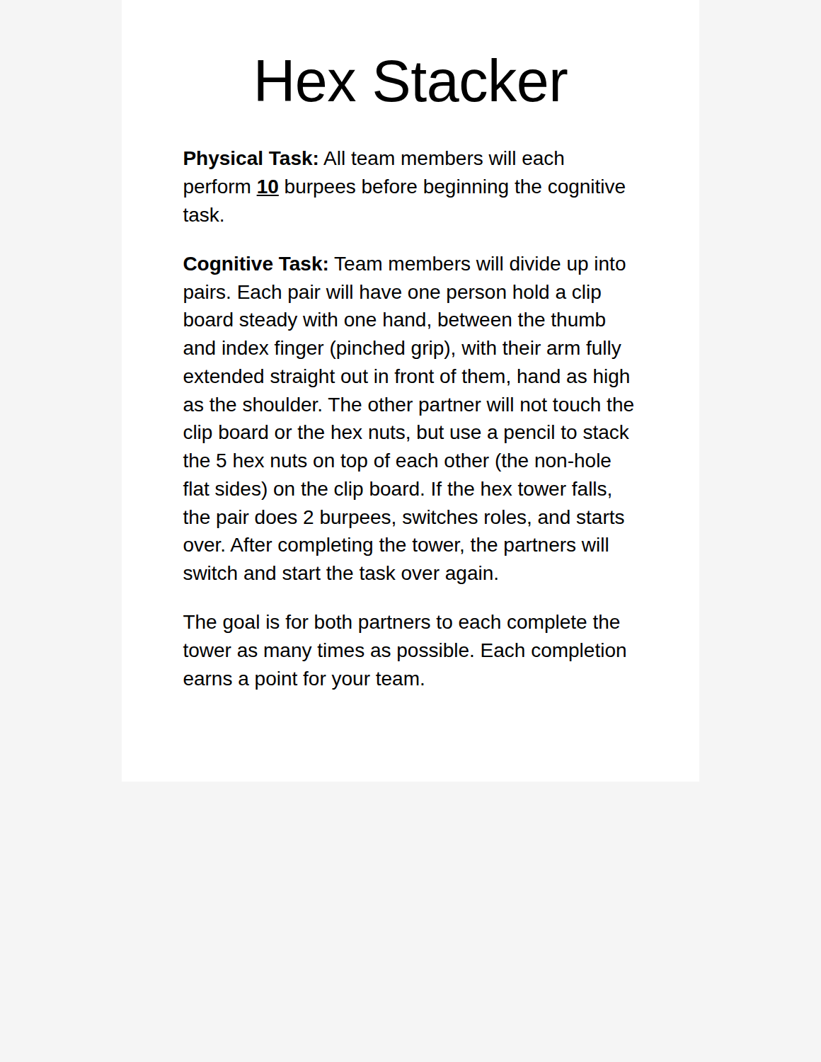Hex Stacker
Physical Task: All team members will each perform 10 burpees before beginning the cognitive task.
Cognitive Task: Team members will divide up into pairs. Each pair will have one person hold a clip board steady with one hand, between the thumb and index finger (pinched grip), with their arm fully extended straight out in front of them, hand as high as the shoulder. The other partner will not touch the clip board or the hex nuts, but use a pencil to stack the 5 hex nuts on top of each other (the non-hole flat sides) on the clip board. If the hex tower falls, the pair does 2 burpees, switches roles, and starts over. After completing the tower, the partners will switch and start the task over again.
The goal is for both partners to each complete the tower as many times as possible. Each completion earns a point for your team.